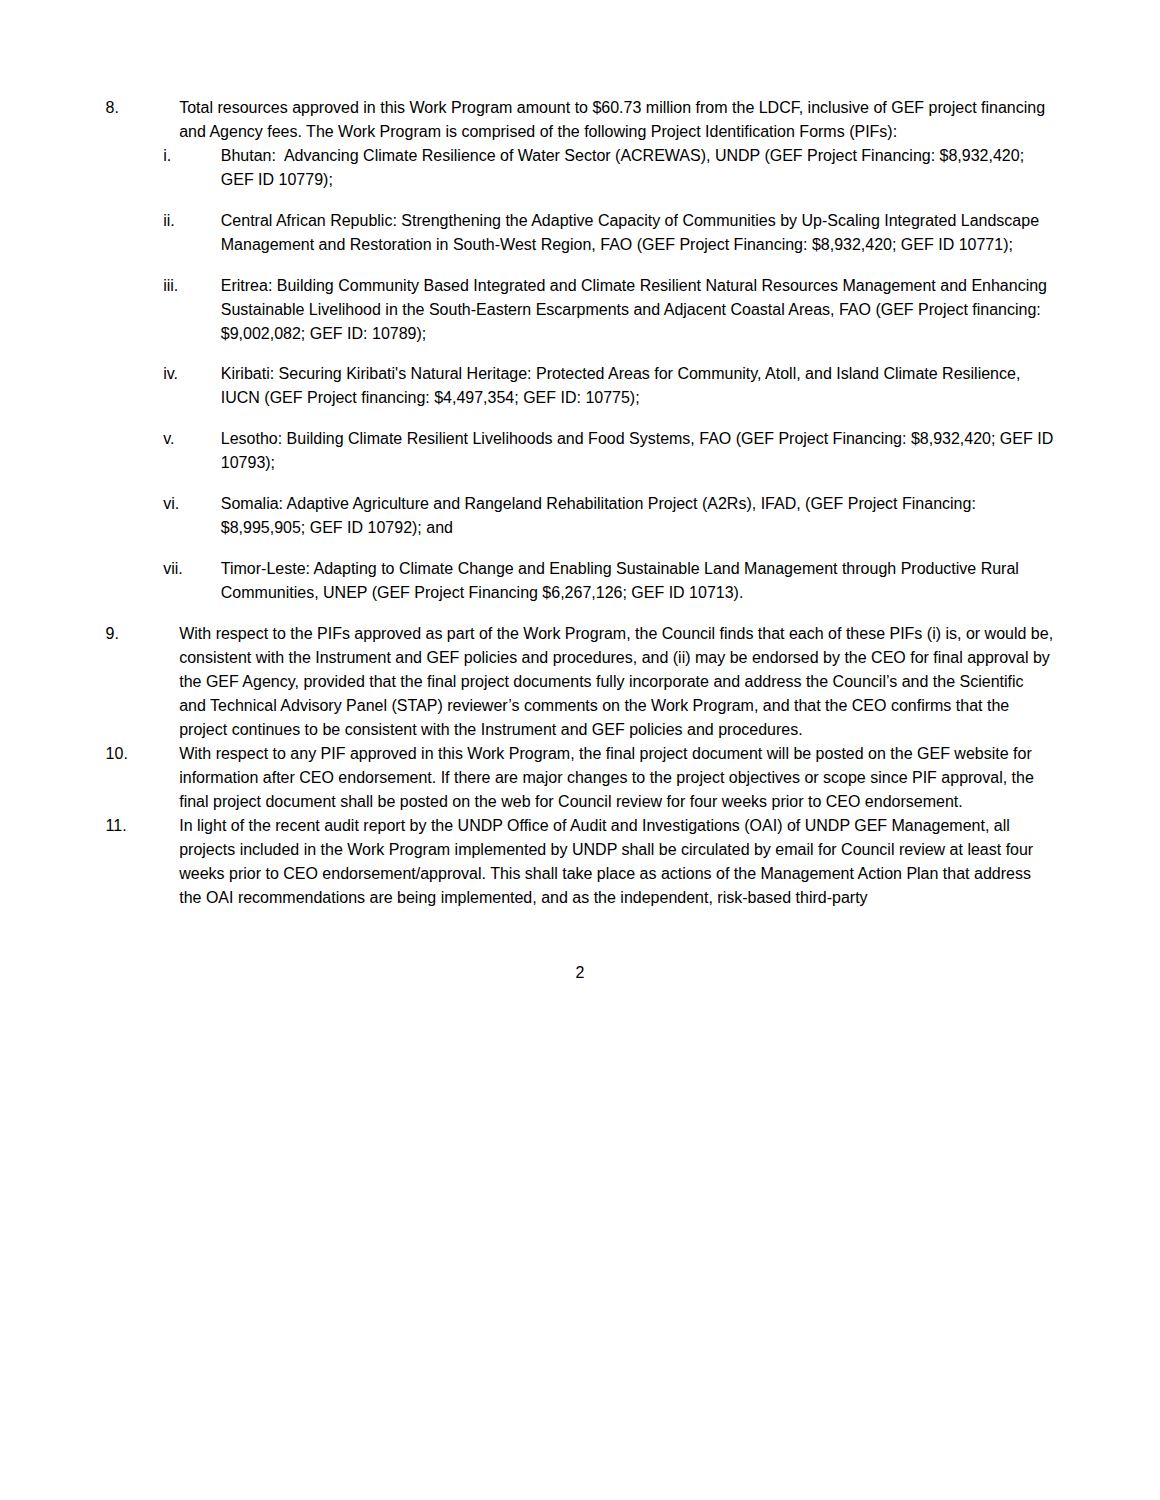8. Total resources approved in this Work Program amount to $60.73 million from the LDCF, inclusive of GEF project financing and Agency fees. The Work Program is comprised of the following Project Identification Forms (PIFs):
i. Bhutan: Advancing Climate Resilience of Water Sector (ACREWAS), UNDP (GEF Project Financing: $8,932,420; GEF ID 10779);
ii. Central African Republic: Strengthening the Adaptive Capacity of Communities by Up-Scaling Integrated Landscape Management and Restoration in South-West Region, FAO (GEF Project Financing: $8,932,420; GEF ID 10771);
iii. Eritrea: Building Community Based Integrated and Climate Resilient Natural Resources Management and Enhancing Sustainable Livelihood in the South-Eastern Escarpments and Adjacent Coastal Areas, FAO (GEF Project financing: $9,002,082; GEF ID: 10789);
iv. Kiribati: Securing Kiribati's Natural Heritage: Protected Areas for Community, Atoll, and Island Climate Resilience, IUCN (GEF Project financing: $4,497,354; GEF ID: 10775);
v. Lesotho: Building Climate Resilient Livelihoods and Food Systems, FAO (GEF Project Financing: $8,932,420; GEF ID 10793);
vi. Somalia: Adaptive Agriculture and Rangeland Rehabilitation Project (A2Rs), IFAD, (GEF Project Financing: $8,995,905; GEF ID 10792); and
vii. Timor-Leste: Adapting to Climate Change and Enabling Sustainable Land Management through Productive Rural Communities, UNEP (GEF Project Financing $6,267,126; GEF ID 10713).
9. With respect to the PIFs approved as part of the Work Program, the Council finds that each of these PIFs (i) is, or would be, consistent with the Instrument and GEF policies and procedures, and (ii) may be endorsed by the CEO for final approval by the GEF Agency, provided that the final project documents fully incorporate and address the Council’s and the Scientific and Technical Advisory Panel (STAP) reviewer’s comments on the Work Program, and that the CEO confirms that the project continues to be consistent with the Instrument and GEF policies and procedures.
10. With respect to any PIF approved in this Work Program, the final project document will be posted on the GEF website for information after CEO endorsement. If there are major changes to the project objectives or scope since PIF approval, the final project document shall be posted on the web for Council review for four weeks prior to CEO endorsement.
11. In light of the recent audit report by the UNDP Office of Audit and Investigations (OAI) of UNDP GEF Management, all projects included in the Work Program implemented by UNDP shall be circulated by email for Council review at least four weeks prior to CEO endorsement/approval. This shall take place as actions of the Management Action Plan that address the OAI recommendations are being implemented, and as the independent, risk-based third-party
2